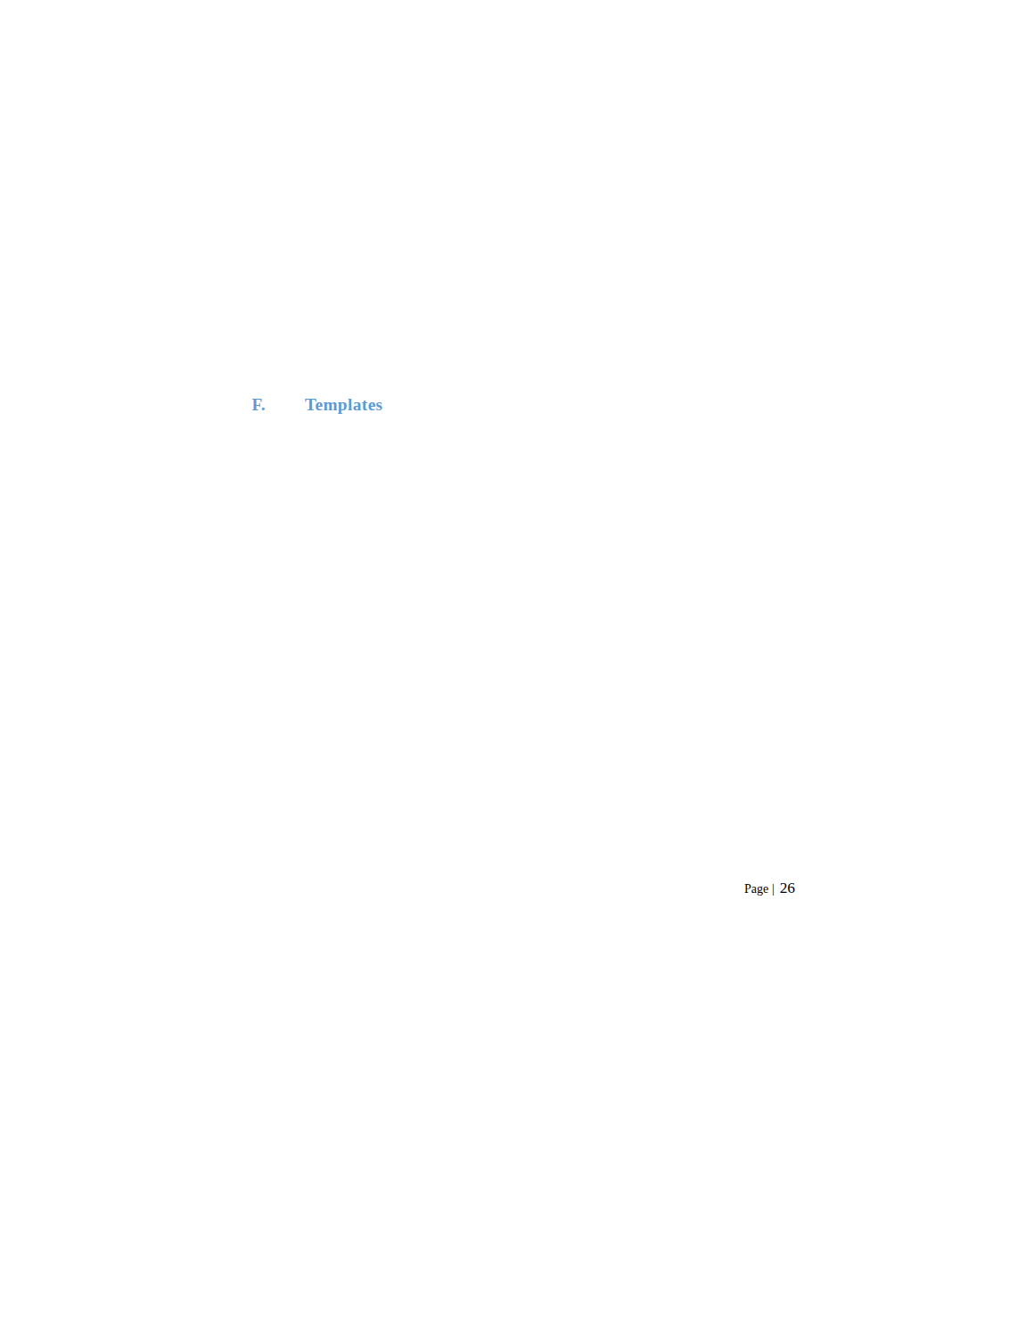F. Templates
Page|26